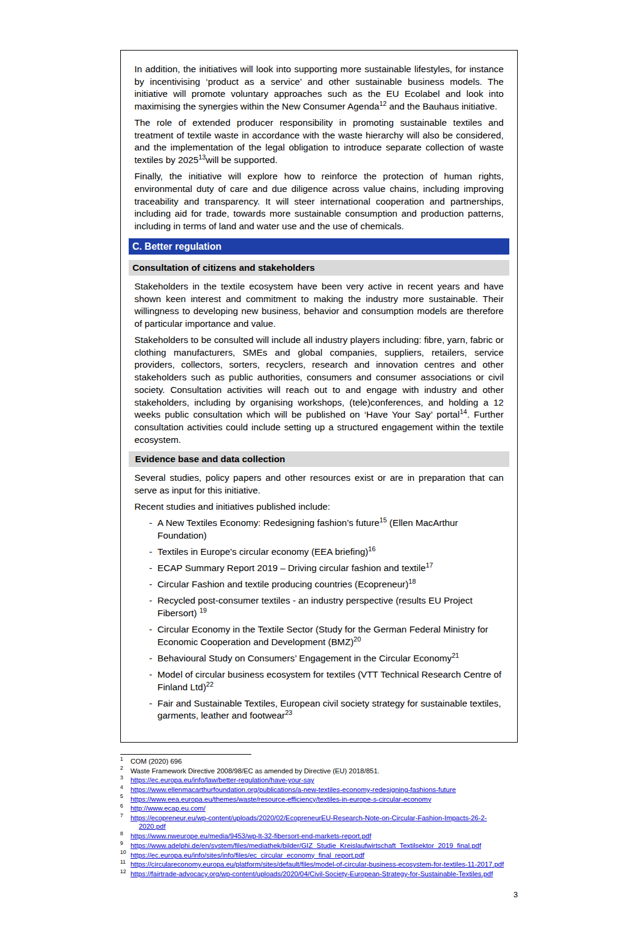In addition, the initiatives will look into supporting more sustainable lifestyles, for instance by incentivising ‘product as a service’ and other sustainable business models. The initiative will promote voluntary approaches such as the EU Ecolabel and look into maximising the synergies within the New Consumer Agenda12 and the Bauhaus initiative.
The role of extended producer responsibility in promoting sustainable textiles and treatment of textile waste in accordance with the waste hierarchy will also be considered, and the implementation of the legal obligation to introduce separate collection of waste textiles by 202513will be supported.
Finally, the initiative will explore how to reinforce the protection of human rights, environmental duty of care and due diligence across value chains, including improving traceability and transparency. It will steer international cooperation and partnerships, including aid for trade, towards more sustainable consumption and production patterns, including in terms of land and water use and the use of chemicals.
C. Better regulation
Consultation of citizens and stakeholders
Stakeholders in the textile ecosystem have been very active in recent years and have shown keen interest and commitment to making the industry more sustainable. Their willingness to developing new business, behavior and consumption models are therefore of particular importance and value.
Stakeholders to be consulted will include all industry players including: fibre, yarn, fabric or clothing manufacturers, SMEs and global companies, suppliers, retailers, service providers, collectors, sorters, recyclers, research and innovation centres and other stakeholders such as public authorities, consumers and consumer associations or civil society. Consultation activities will reach out to and engage with industry and other stakeholders, including by organising workshops, (tele)conferences, and holding a 12 weeks public consultation which will be published on ‘Have Your Say’ portal14. Further consultation activities could include setting up a structured engagement within the textile ecosystem.
Evidence base and data collection
Several studies, policy papers and other resources exist or are in preparation that can serve as input for this initiative.
Recent studies and initiatives published include:
A New Textiles Economy: Redesigning fashion’s future15 (Ellen MacArthur Foundation)
Textiles in Europe's circular economy (EEA briefing)16
ECAP Summary Report 2019 – Driving circular fashion and textile17
Circular Fashion and textile producing countries (Ecopreneur)18
Recycled post-consumer textiles - an industry perspective (results EU Project Fibersort) 19
Circular Economy in the Textile Sector (Study for the German Federal Ministry for Economic Cooperation and Development (BMZ)20
Behavioural Study on Consumers’ Engagement in the Circular Economy21
Model of circular business ecosystem for textiles (VTT Technical Research Centre of Finland Ltd)22
Fair and Sustainable Textiles, European civil society strategy for sustainable textiles, garments, leather and footwear23
COM (2020) 696
Waste Framework Directive 2008/98/EC as amended by Directive (EU) 2018/851.
https://ec.europa.eu/info/law/better-regulation/have-your-say
https://www.ellenmacarthurfoundation.org/publications/a-new-textiles-economy-redesigning-fashions-future
https://www.eea.europa.eu/themes/waste/resource-efficiency/textiles-in-europe-s-circular-economy
http://www.ecap.eu.com/
https://ecopreneur.eu/wp-content/uploads/2020/02/EcopreneurEU-Research-Note-on-Circular-Fashion-Impacts-26-2-2020.pdf
https://www.nweurope.eu/media/9453/wp-lt-32-fibersort-end-markets-report.pdf
https://www.adelphi.de/en/system/files/mediathek/bilder/GIZ_Studie_Kreislaufwirtschaft_Textilsektor_2019_final.pdf
https://ec.europa.eu/info/sites/info/files/ec_circular_economy_final_report.pdf
https://circulareconomy.europa.eu/platform/sites/default/files/model-of-circular-business-ecosystem-for-textiles-11-2017.pdf
https://fairtrade-advocacy.org/wp-content/uploads/2020/04/Civil-Society-European-Strategy-for-Sustainable-Textiles.pdf
3